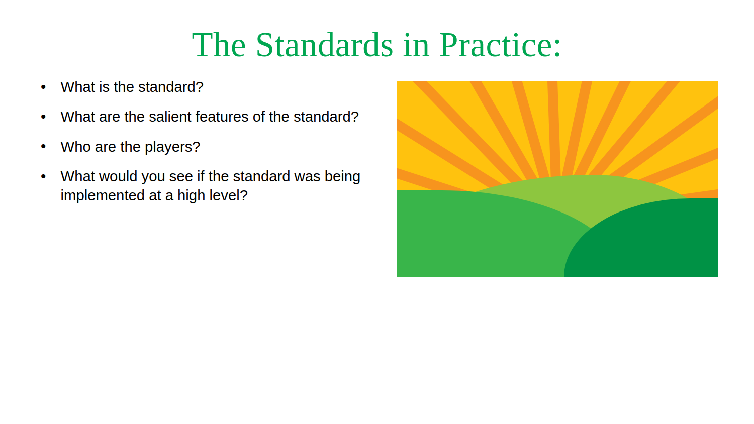The Standards in Practice:
What is the standard?
What are the salient features of the standard?
Who are the players?
What would you see if the standard was being implemented at a high level?